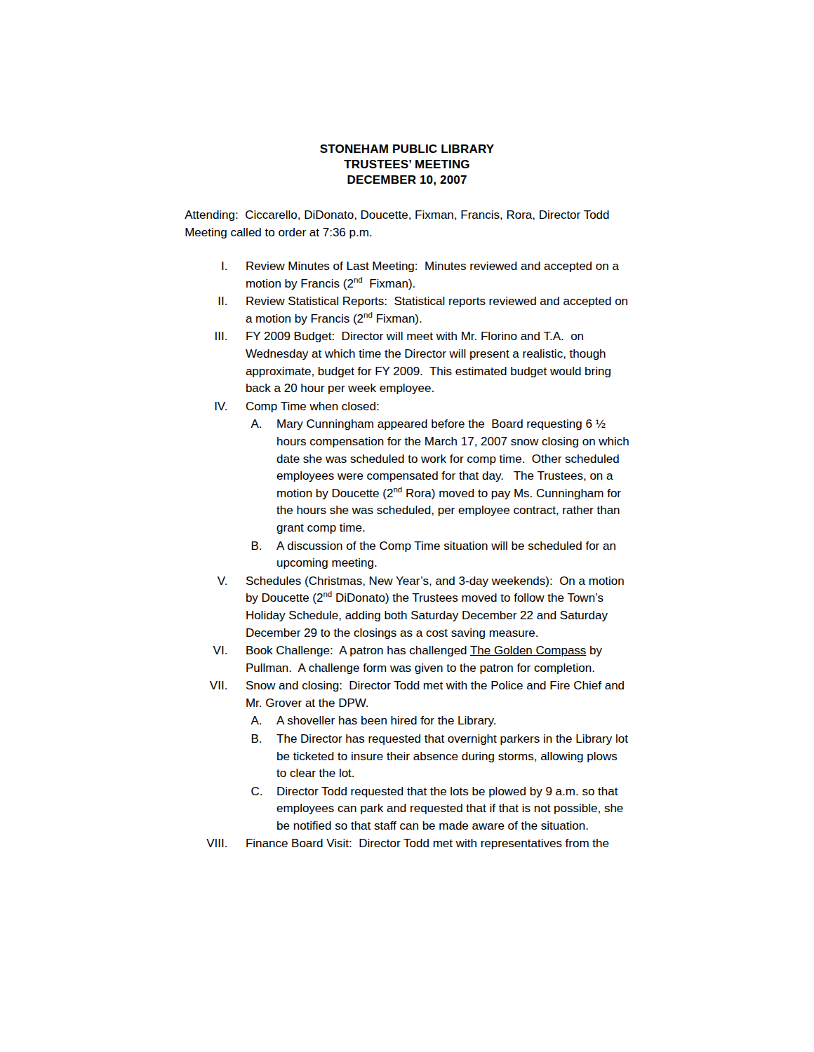STONEHAM PUBLIC LIBRARY
TRUSTEES’ MEETING
DECEMBER 10, 2007
Attending: Ciccarello, DiDonato, Doucette, Fixman, Francis, Rora, Director Todd
Meeting called to order at 7:36 p.m.
I. Review Minutes of Last Meeting: Minutes reviewed and accepted on a motion by Francis (2nd Fixman).
II. Review Statistical Reports: Statistical reports reviewed and accepted on a motion by Francis (2nd Fixman).
III. FY 2009 Budget: Director will meet with Mr. Florino and T.A. on Wednesday at which time the Director will present a realistic, though approximate, budget for FY 2009. This estimated budget would bring back a 20 hour per week employee.
IV. Comp Time when closed:
A. Mary Cunningham appeared before the Board requesting 6 ½ hours compensation for the March 17, 2007 snow closing on which date she was scheduled to work for comp time. Other scheduled employees were compensated for that day. The Trustees, on a motion by Doucette (2nd Rora) moved to pay Ms. Cunningham for the hours she was scheduled, per employee contract, rather than grant comp time.
B. A discussion of the Comp Time situation will be scheduled for an upcoming meeting.
V. Schedules (Christmas, New Year’s, and 3-day weekends): On a motion by Doucette (2nd DiDonato) the Trustees moved to follow the Town’s Holiday Schedule, adding both Saturday December 22 and Saturday December 29 to the closings as a cost saving measure.
VI. Book Challenge: A patron has challenged The Golden Compass by Pullman. A challenge form was given to the patron for completion.
VII. Snow and closing: Director Todd met with the Police and Fire Chief and Mr. Grover at the DPW.
A. A shoveller has been hired for the Library.
B. The Director has requested that overnight parkers in the Library lot be ticketed to insure their absence during storms, allowing plows to clear the lot.
C. Director Todd requested that the lots be plowed by 9 a.m. so that employees can park and requested that if that is not possible, she be notified so that staff can be made aware of the situation.
VIII. Finance Board Visit: Director Todd met with representatives from the